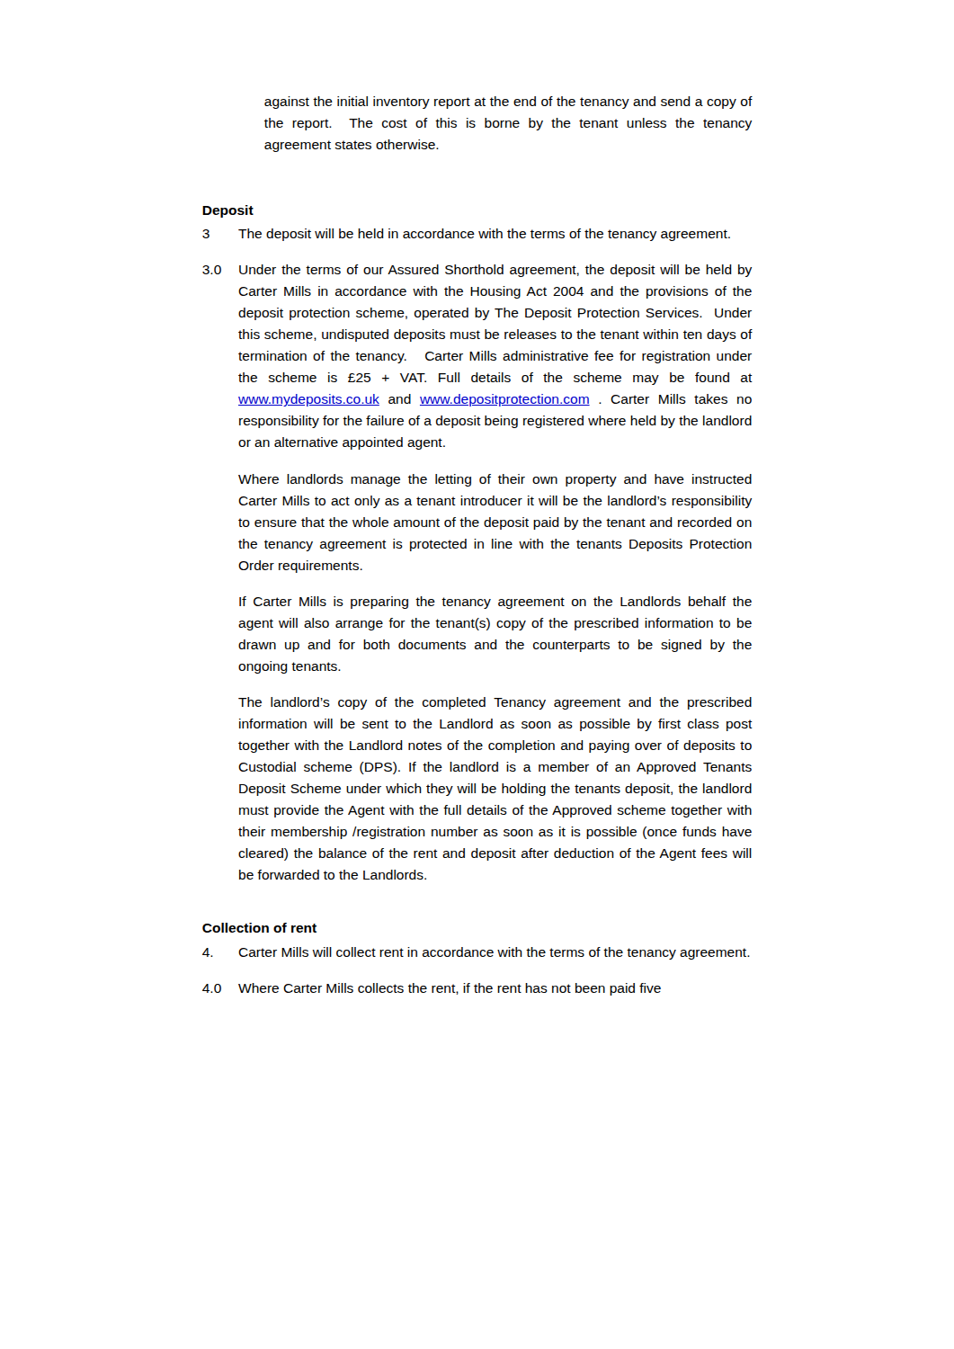against the initial inventory report at the end of the tenancy and send a copy of the report. The cost of this is borne by the tenant unless the tenancy agreement states otherwise.
Deposit
3
The deposit will be held in accordance with the terms of the tenancy agreement.
3.0
Under the terms of our Assured Shorthold agreement, the deposit will be held by Carter Mills in accordance with the Housing Act 2004 and the provisions of the deposit protection scheme, operated by The Deposit Protection Services. Under this scheme, undisputed deposits must be releases to the tenant within ten days of termination of the tenancy. Carter Mills administrative fee for registration under the scheme is £25 + VAT. Full details of the scheme may be found at www.mydeposits.co.uk and www.depositprotection.com . Carter Mills takes no responsibility for the failure of a deposit being registered where held by the landlord or an alternative appointed agent.
Where landlords manage the letting of their own property and have instructed Carter Mills to act only as a tenant introducer it will be the landlord’s responsibility to ensure that the whole amount of the deposit paid by the tenant and recorded on the tenancy agreement is protected in line with the tenants Deposits Protection Order requirements.
If Carter Mills is preparing the tenancy agreement on the Landlords behalf the agent will also arrange for the tenant(s) copy of the prescribed information to be drawn up and for both documents and the counterparts to be signed by the ongoing tenants.
The landlord’s copy of the completed Tenancy agreement and the prescribed information will be sent to the Landlord as soon as possible by first class post together with the Landlord notes of the completion and paying over of deposits to Custodial scheme (DPS). If the landlord is a member of an Approved Tenants Deposit Scheme under which they will be holding the tenants deposit, the landlord must provide the Agent with the full details of the Approved scheme together with their membership /registration number as soon as it is possible (once funds have cleared) the balance of the rent and deposit after deduction of the Agent fees will be forwarded to the Landlords.
Collection of rent
4.
Carter Mills will collect rent in accordance with the terms of the tenancy agreement.
4.0
Where Carter Mills collects the rent, if the rent has not been paid five